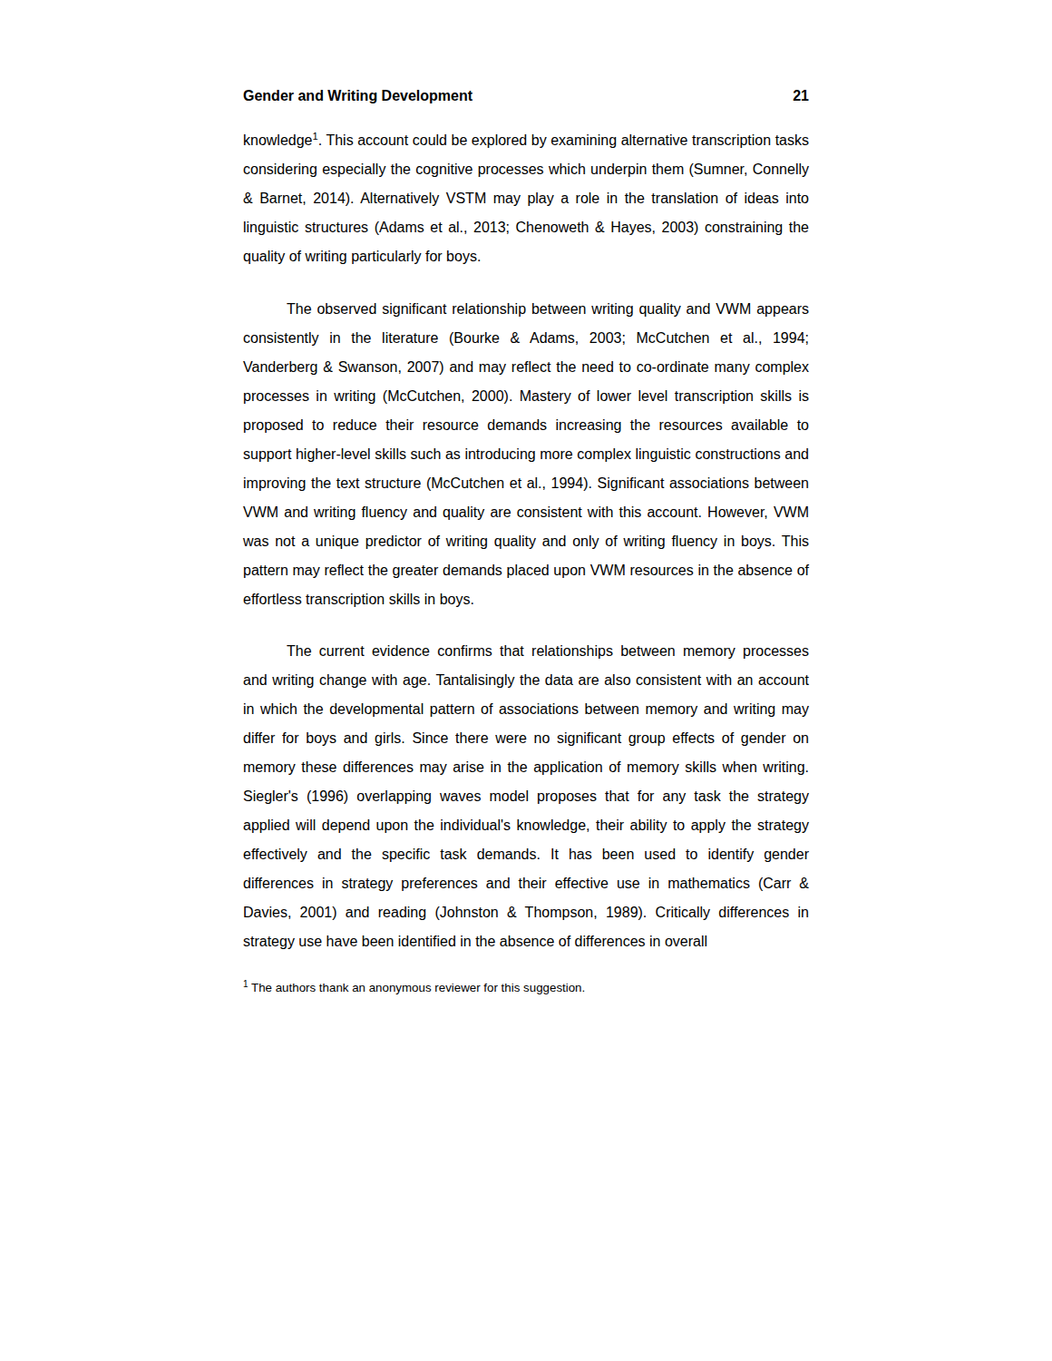Gender and Writing Development 21
knowledge1. This account could be explored by examining alternative transcription tasks considering especially the cognitive processes which underpin them (Sumner, Connelly & Barnet, 2014). Alternatively VSTM may play a role in the translation of ideas into linguistic structures (Adams et al., 2013; Chenoweth & Hayes, 2003) constraining the quality of writing particularly for boys.
The observed significant relationship between writing quality and VWM appears consistently in the literature (Bourke & Adams, 2003; McCutchen et al., 1994; Vanderberg & Swanson, 2007) and may reflect the need to co-ordinate many complex processes in writing (McCutchen, 2000). Mastery of lower level transcription skills is proposed to reduce their resource demands increasing the resources available to support higher-level skills such as introducing more complex linguistic constructions and improving the text structure (McCutchen et al., 1994). Significant associations between VWM and writing fluency and quality are consistent with this account. However, VWM was not a unique predictor of writing quality and only of writing fluency in boys. This pattern may reflect the greater demands placed upon VWM resources in the absence of effortless transcription skills in boys.
The current evidence confirms that relationships between memory processes and writing change with age. Tantalisingly the data are also consistent with an account in which the developmental pattern of associations between memory and writing may differ for boys and girls. Since there were no significant group effects of gender on memory these differences may arise in the application of memory skills when writing. Siegler's (1996) overlapping waves model proposes that for any task the strategy applied will depend upon the individual's knowledge, their ability to apply the strategy effectively and the specific task demands. It has been used to identify gender differences in strategy preferences and their effective use in mathematics (Carr & Davies, 2001) and reading (Johnston & Thompson, 1989). Critically differences in strategy use have been identified in the absence of differences in overall
1 The authors thank an anonymous reviewer for this suggestion.